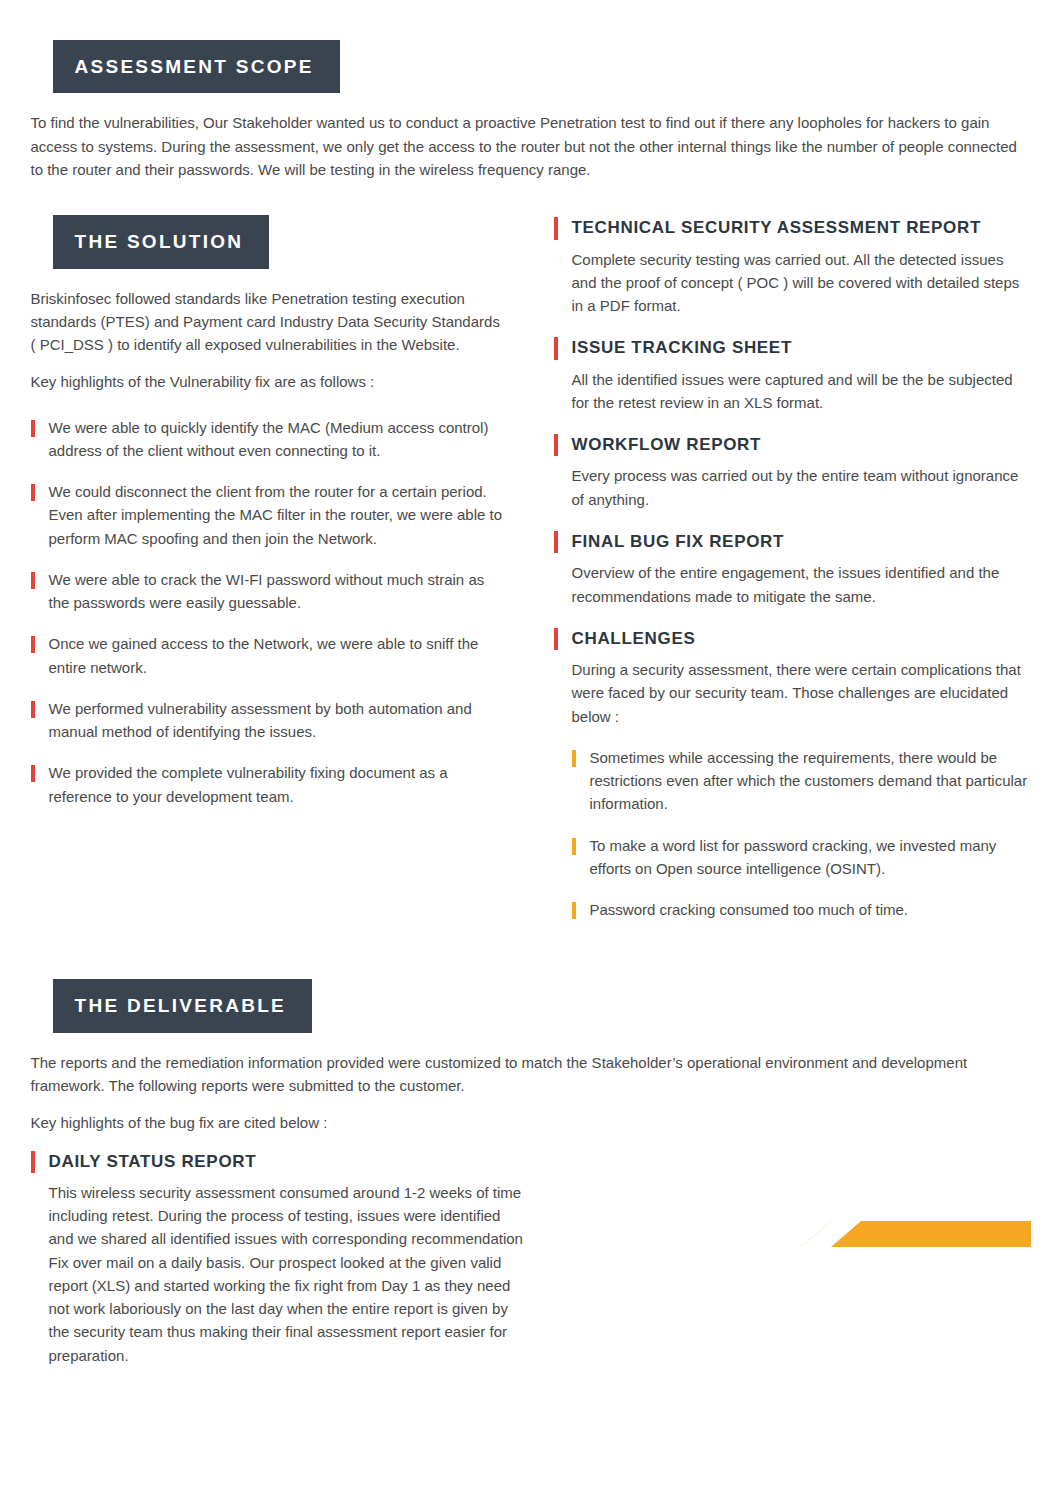Assessment Scope
To find the vulnerabilities, Our Stakeholder wanted us to conduct a proactive Penetration test to find out if there any loopholes for hackers to gain access to systems. During the assessment, we only get the access to the router but not the other internal things like the number of people connected to the router and their passwords. We will be testing in the wireless frequency range.
The Solution
Briskinfosec followed standards like Penetration testing execution standards (PTES) and Payment card Industry Data Security Standards ( PCI_DSS ) to identify all exposed vulnerabilities in the Website.
Key highlights of the Vulnerability fix are as follows :
We were able to quickly identify the MAC (Medium access control) address of the client without even connecting to it.
We could disconnect the client from the router for a certain period. Even after implementing the MAC filter in the router, we were able to perform MAC spoofing and then join the Network.
We were able to crack the WI-FI password without much strain as the passwords were easily guessable.
Once we gained access to the Network, we were able to sniff the entire network.
We performed vulnerability assessment by both automation and manual method of identifying the issues.
We provided the complete vulnerability fixing document as a reference to your development team.
Technical Security Assessment Report
Complete security testing was carried out. All the detected issues and the proof of concept ( POC ) will be covered with detailed steps in a PDF format.
Issue Tracking Sheet
All the identified issues were captured and will be the be subjected for the retest review in an XLS format.
Workflow Report
Every process was carried out by the entire team without ignorance of anything.
Final Bug Fix Report
Overview of the entire engagement, the issues identified and the recommendations made to mitigate the same.
Challenges
During a security assessment, there were certain complications that were faced by our security team. Those challenges are elucidated below :
Sometimes while accessing the requirements, there would be restrictions even after which the customers demand that particular information.
To make a word list for password cracking, we invested many efforts on Open source intelligence (OSINT).
Password cracking consumed too much of time.
The Deliverable
The reports and the remediation information provided were customized to match the Stakeholder’s operational environment and development framework. The following reports were submitted to the customer.
Key highlights of the bug fix are cited below :
Daily Status Report
This wireless security assessment consumed around 1-2 weeks of time including retest. During the process of testing, issues were identified and we shared all identified issues with corresponding recommendation Fix over mail on a daily basis. Our prospect looked at the given valid report (XLS) and started working the fix right from Day 1 as they need not work laboriously on the last day when the entire report is given by the security team thus making their final assessment report easier for preparation.